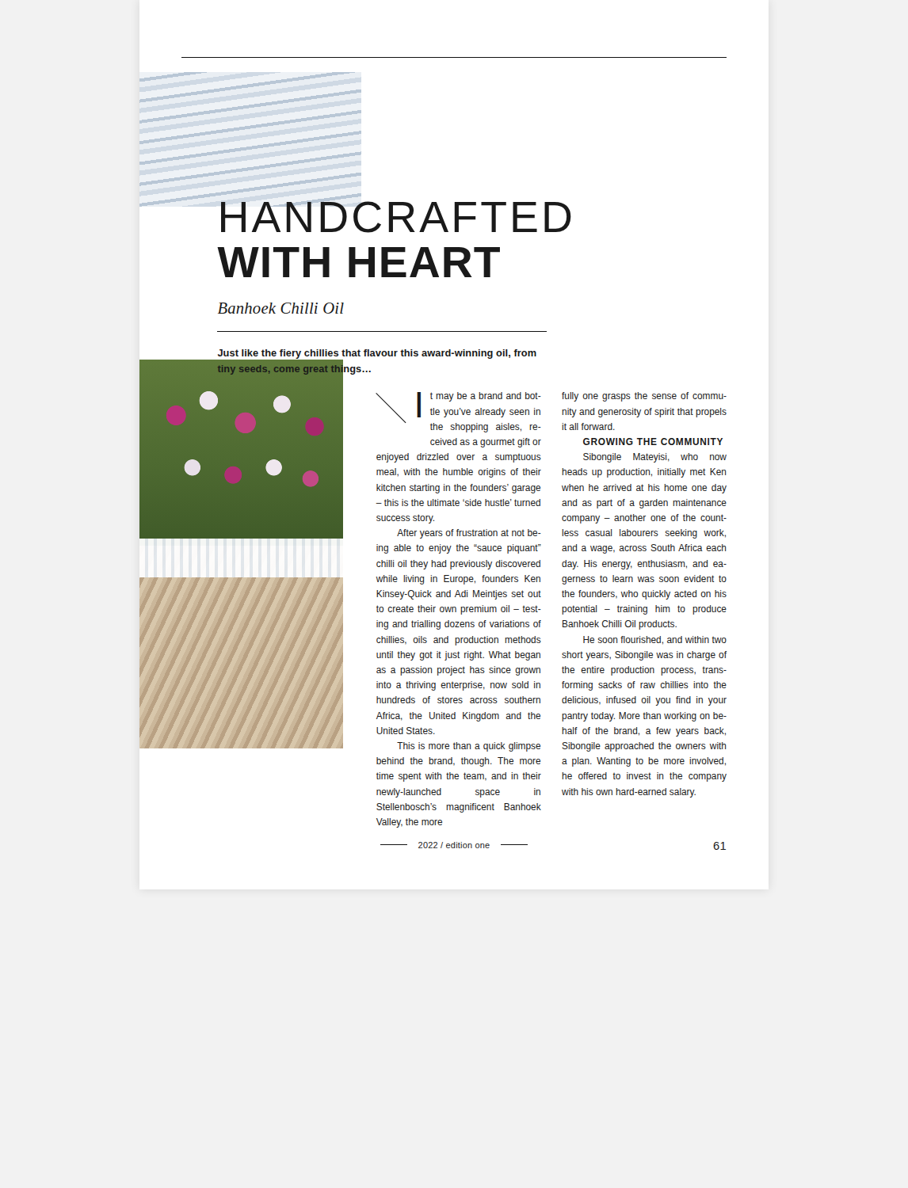HANDCRAFTED WITH HEART
Banhoek Chilli Oil
Just like the fiery chillies that flavour this award-winning oil, from tiny seeds, come great things…
I t may be a brand and bottle you’ve already seen in the shopping aisles, received as a gourmet gift or enjoyed drizzled over a sumptuous meal, with the humble origins of their kitchen starting in the founders’ garage – this is the ultimate ‘side hustle’ turned success story.
After years of frustration at not being able to enjoy the “sauce piquant” chilli oil they had previously discovered while living in Europe, founders Ken Kinsey-Quick and Adi Meintjes set out to create their own premium oil – testing and trialling dozens of variations of chillies, oils and production methods until they got it just right. What began as a passion project has since grown into a thriving enterprise, now sold in hundreds of stores across southern Africa, the United Kingdom and the United States.
This is more than a quick glimpse behind the brand, though. The more time spent with the team, and in their newly-launched space in Stellenbosch’s magnificent Banhoek Valley, the more
fully one grasps the sense of community and generosity of spirit that propels it all forward.
GROWING THE COMMUNITY
Sibongile Mateyisi, who now heads up production, initially met Ken when he arrived at his home one day and as part of a garden maintenance company – another one of the countless casual labourers seeking work, and a wage, across South Africa each day. His energy, enthusiasm, and eagerness to learn was soon evident to the founders, who quickly acted on his potential – training him to produce Banhoek Chilli Oil products.
He soon flourished, and within two short years, Sibongile was in charge of the entire production process, transforming sacks of raw chillies into the delicious, infused oil you find in your pantry today. More than working on behalf of the brand, a few years back, Sibongile approached the owners with a plan. Wanting to be more involved, he offered to invest in the company with his own hard-earned salary.
2022 / edition one
61